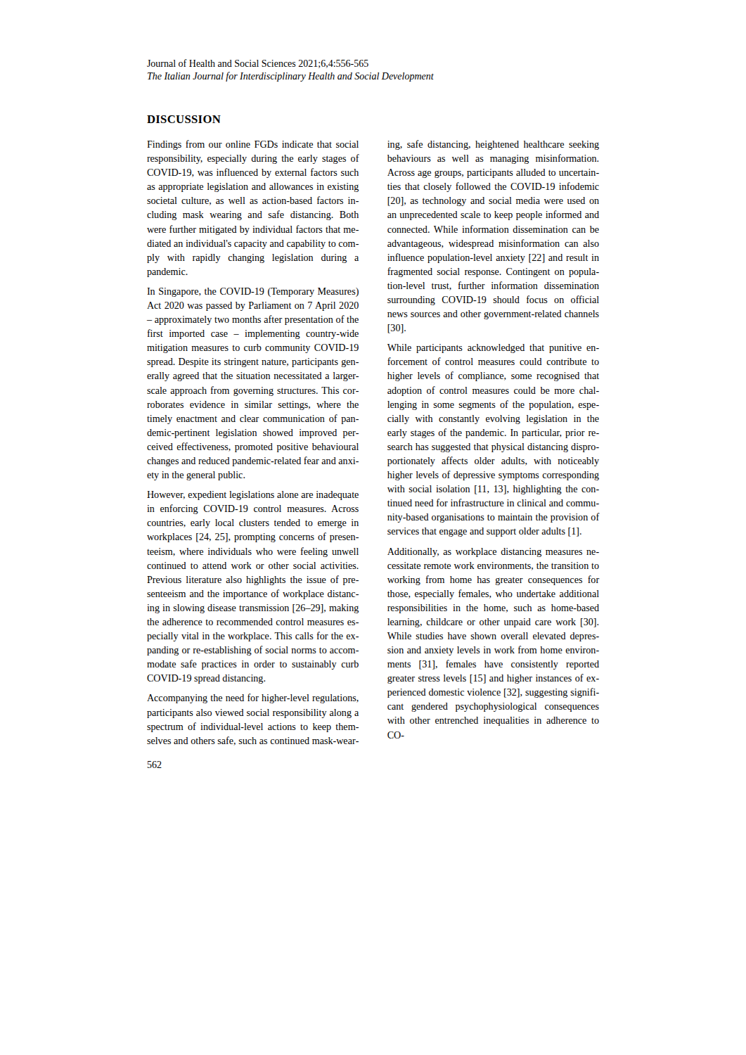Journal of Health and Social Sciences 2021;6,4:556-565 The Italian Journal for Interdisciplinary Health and Social Development
Discussion
Findings from our online FGDs indicate that social responsibility, especially during the early stages of COVID-19, was influenced by external factors such as appropriate legislation and allowances in existing societal culture, as well as action-based factors including mask wearing and safe distancing. Both were further mitigated by individual factors that mediated an individual's capacity and capability to comply with rapidly changing legislation during a pandemic.
In Singapore, the COVID-19 (Temporary Measures) Act 2020 was passed by Parliament on 7 April 2020 – approximately two months after presentation of the first imported case – implementing country-wide mitigation measures to curb community COVID-19 spread. Despite its stringent nature, participants generally agreed that the situation necessitated a larger-scale approach from governing structures. This corroborates evidence in similar settings, where the timely enactment and clear communication of pandemic-pertinent legislation showed improved perceived effectiveness, promoted positive behavioural changes and reduced pandemic-related fear and anxiety in the general public.
However, expedient legislations alone are inadequate in enforcing COVID-19 control measures. Across countries, early local clusters tended to emerge in workplaces [24, 25], prompting concerns of presenteeism, where individuals who were feeling unwell continued to attend work or other social activities. Previous literature also highlights the issue of presenteeism and the importance of workplace distancing in slowing disease transmission [26–29], making the adherence to recommended control measures especially vital in the workplace. This calls for the expanding or re-establishing of social norms to accommodate safe practices in order to sustainably curb COVID-19 spread distancing.
Accompanying the need for higher-level regulations, participants also viewed social responsibility along a spectrum of individual-level actions to keep themselves and others safe, such as continued mask-wearing, safe distancing, heightened healthcare seeking behaviours as well as managing misinformation. Across age groups, participants alluded to uncertainties that closely followed the COVID-19 infodemic [20], as technology and social media were used on an unprecedented scale to keep people informed and connected. While information dissemination can be advantageous, widespread misinformation can also influence population-level anxiety [22] and result in fragmented social response. Contingent on population-level trust, further information dissemination surrounding COVID-19 should focus on official news sources and other government-related channels [30].
While participants acknowledged that punitive enforcement of control measures could contribute to higher levels of compliance, some recognised that adoption of control measures could be more challenging in some segments of the population, especially with constantly evolving legislation in the early stages of the pandemic. In particular, prior research has suggested that physical distancing disproportionately affects older adults, with noticeably higher levels of depressive symptoms corresponding with social isolation [11, 13], highlighting the continued need for infrastructure in clinical and community-based organisations to maintain the provision of services that engage and support older adults [1].
Additionally, as workplace distancing measures necessitate remote work environments, the transition to working from home has greater consequences for those, especially females, who undertake additional responsibilities in the home, such as home-based learning, childcare or other unpaid care work [30]. While studies have shown overall elevated depression and anxiety levels in work from home environments [31], females have consistently reported greater stress levels [15] and higher instances of experienced domestic violence [32], suggesting significant gendered psychophysiological consequences with other entrenched inequalities in adherence to CO-
562